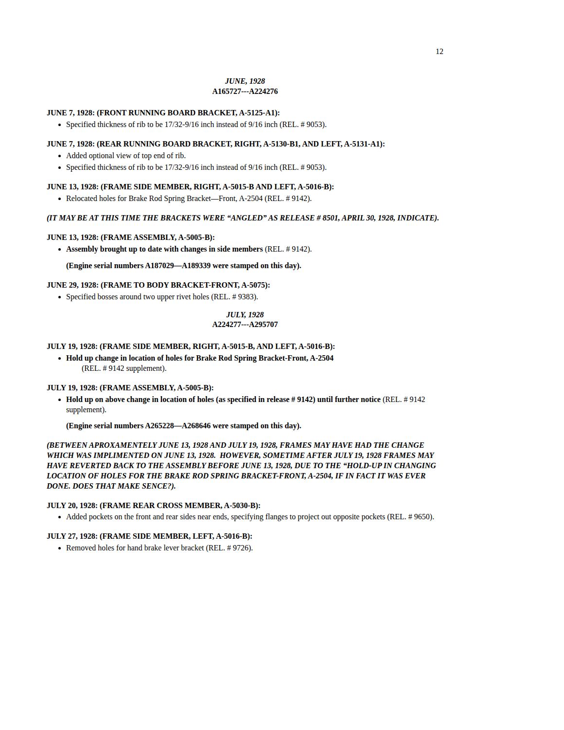12
JUNE, 1928
A165727---A224276
JUNE 7, 1928: (FRONT RUNNING BOARD BRACKET, A-5125-A1):
Specified thickness of rib to be 17/32-9/16 inch instead of 9/16 inch (REL. # 9053).
JUNE 7, 1928: (REAR RUNNING BOARD BRACKET, RIGHT, A-5130-B1, AND LEFT, A-5131-A1):
Added optional view of top end of rib.
Specified thickness of rib to be 17/32-9/16 inch instead of 9/16 inch (REL. # 9053).
JUNE 13, 1928: (FRAME SIDE MEMBER, RIGHT, A-5015-B AND LEFT, A-5016-B):
Relocated holes for Brake Rod Spring Bracket—Front, A-2504 (REL. # 9142).
(IT MAY BE AT THIS TIME THE BRACKETS WERE “ANGLED” AS RELEASE # 8501, APRIL 30, 1928, INDICATE).
JUNE 13, 1928: (FRAME ASSEMBLY, A-5005-B):
Assembly brought up to date with changes in side members (REL. # 9142).
(Engine serial numbers A187029—A189339 were stamped on this day).
JUNE 29, 1928: (FRAME TO BODY BRACKET-FRONT, A-5075):
Specified bosses around two upper rivet holes (REL. # 9383).
JULY, 1928
A224277---A295707
JULY 19, 1928: (FRAME SIDE MEMBER, RIGHT, A-5015-B, AND LEFT, A-5016-B):
Hold up change in location of holes for Brake Rod Spring Bracket-Front, A-2504 (REL. # 9142 supplement).
JULY 19, 1928: (FRAME ASSEMBLY, A-5005-B):
Hold up on above change in location of holes (as specified in release # 9142) until further notice (REL. # 9142 supplement).
(Engine serial numbers A265228—A268646 were stamped on this day).
(BETWEEN APROXAMENTELY JUNE 13, 1928 AND JULY 19, 1928, FRAMES MAY HAVE HAD THE CHANGE WHICH WAS IMPLIMENTED ON JUNE 13, 1928. HOWEVER, SOMETIME AFTER JULY 19, 1928 FRAMES MAY HAVE REVERTED BACK TO THE ASSEMBLY BEFORE JUNE 13, 1928, DUE TO THE “HOLD-UP IN CHANGING LOCATION OF HOLES FOR THE BRAKE ROD SPRING BRACKET-FRONT, A-2504, IF IN FACT IT WAS EVER DONE. DOES THAT MAKE SENCE?).
JULY 20, 1928: (FRAME REAR CROSS MEMBER, A-5030-B):
Added pockets on the front and rear sides near ends, specifying flanges to project out opposite pockets (REL. # 9650).
JULY 27, 1928: (FRAME SIDE MEMBER, LEFT, A-5016-B):
Removed holes for hand brake lever bracket (REL. # 9726).